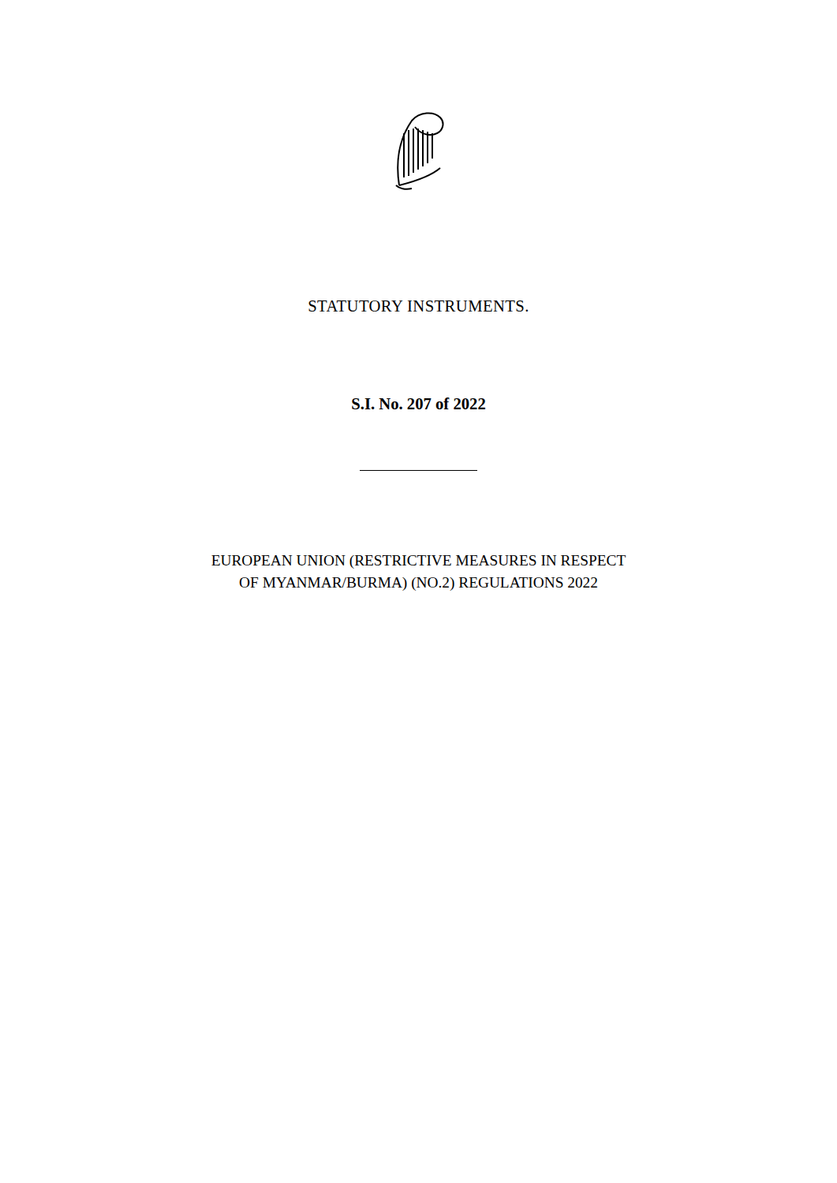STATUTORY INSTRUMENTS.
S.I. No. 207 of 2022
EUROPEAN UNION (RESTRICTIVE MEASURES IN RESPECT OF MYANMAR/BURMA) (NO.2) REGULATIONS 2022